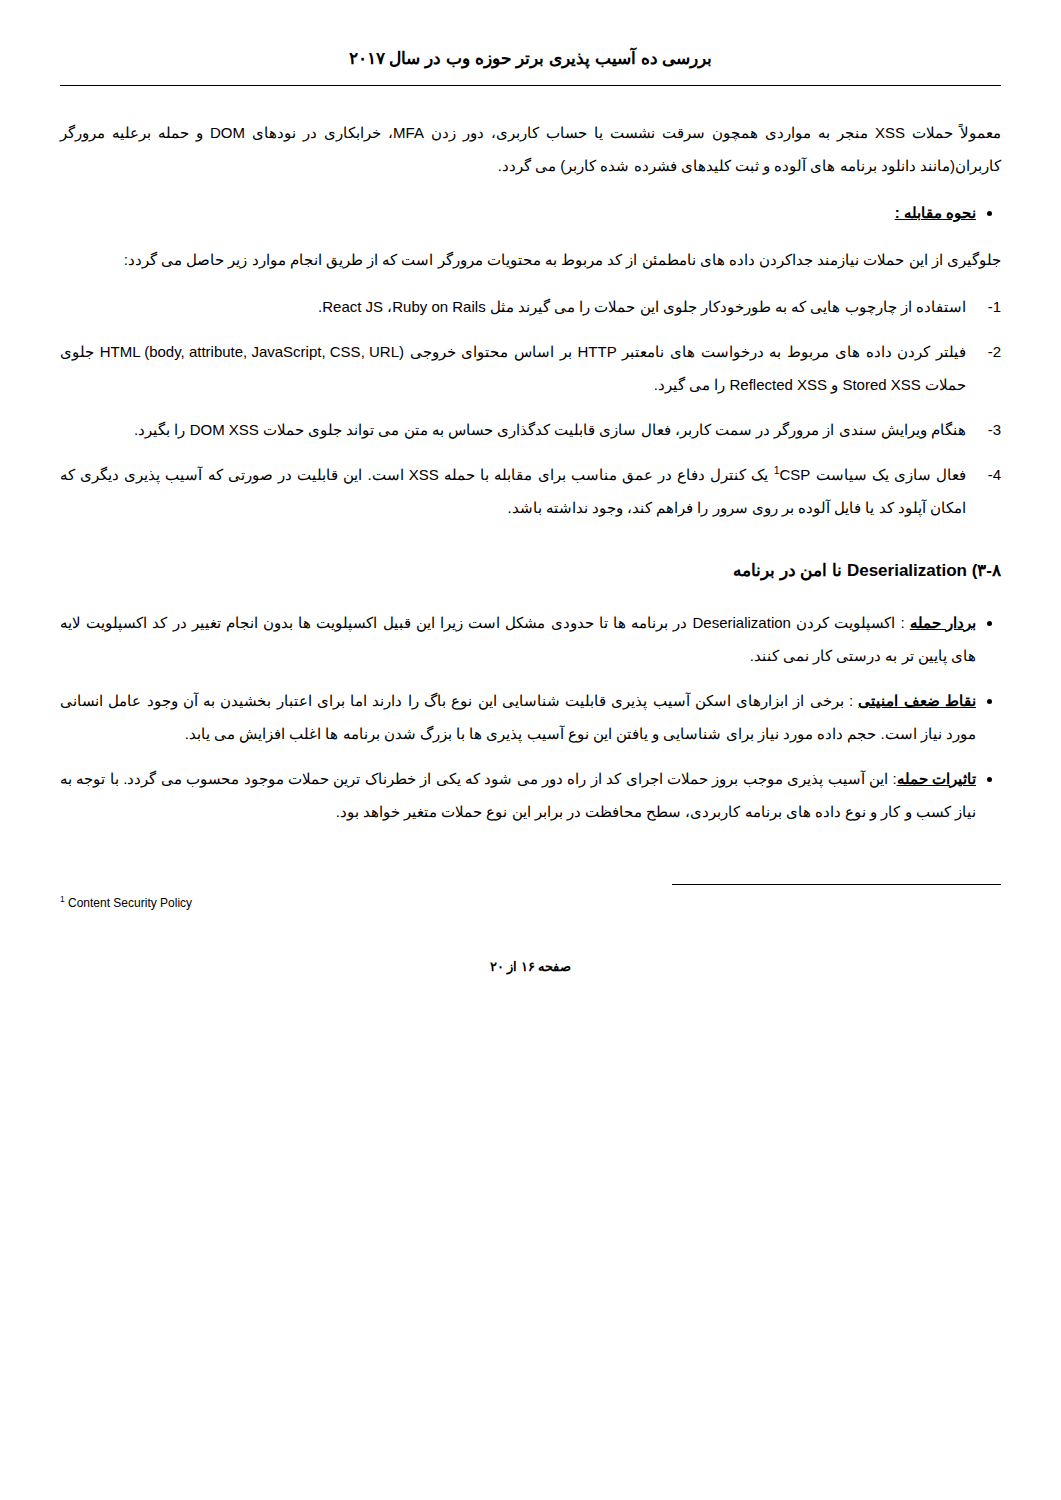بررسی ده آسیب پذیری برتر حوزه وب در سال ۲۰۱۷
معمولاً حملات XSS منجر به مواردی همچون سرقت نشست یا حساب کاربری، دور زدن MFA، خرابکاری در نودهای DOM و حمله برعلیه مرورگر کاربران(مانند دانلود برنامه های آلوده و ثبت کلیدهای فشرده شده کاربر) می گردد.
نحوه مقابله :
جلوگیری از این حملات نیازمند جداکردن داده های نامطمئن از کد مربوط به محتویات مرورگر است که از طریق انجام موارد زیر حاصل می گردد:
استفاده از چارچوب هایی که به طورخودکار جلوی این حملات را می گیرند مثل Ruby on Rails، React JS.
فیلتر کردن داده های مربوط به درخواست های نامعتبر HTTP بر اساس محتوای خروجی HTML (body, attribute, JavaScript, CSS, URL) جلوی حملات Stored XSS و Reflected XSS را می گیرد.
هنگام ویرایش سندی از مرورگر در سمت کاربر، فعال سازی قابلیت کدگذاری حساس به متن می تواند جلوی حملات DOM XSS را بگیرد.
فعال سازی یک سیاست CSP1 یک کنترل دفاع در عمق مناسب برای مقابله با حمله XSS است. این قابلیت در صورتی که آسیب پذیری دیگری که امکان آپلود کد یا فایل آلوده بر روی سرور را فراهم کند، وجود نداشته باشد.
۳-۸) Deserialization نا امن در برنامه
بردار حمله : اکسپلویت کردن Deserialization در برنامه ها تا حدودی مشکل است زیرا این قبیل اکسپلویت ها بدون انجام تغییر در کد اکسپلویت لایه های پایین تر به درستی کار نمی کنند.
نقاط ضعف امنیتی : برخی از ابزارهای اسکن آسیب پذیری قابلیت شناسایی این نوع باگ را دارند اما برای اعتبار بخشیدن به آن وجود عامل انسانی مورد نیاز است. حجم داده مورد نیاز برای شناسایی و یافتن این نوع آسیب پذیری ها با بزرگ شدن برنامه ها اغلب افزایش می یابد.
تاثیرات حمله: این آسیب پذیری موجب بروز حملات اجرای کد از راه دور می شود که یکی از خطرناک ترین حملات موجود محسوب می گردد. با توجه به نیاز کسب و کار و نوع داده های برنامه کاربردی، سطح محافظت در برابر این نوع حملات متغیر خواهد بود.
1 Content Security Policy
صفحه ۱۶ از ۲۰